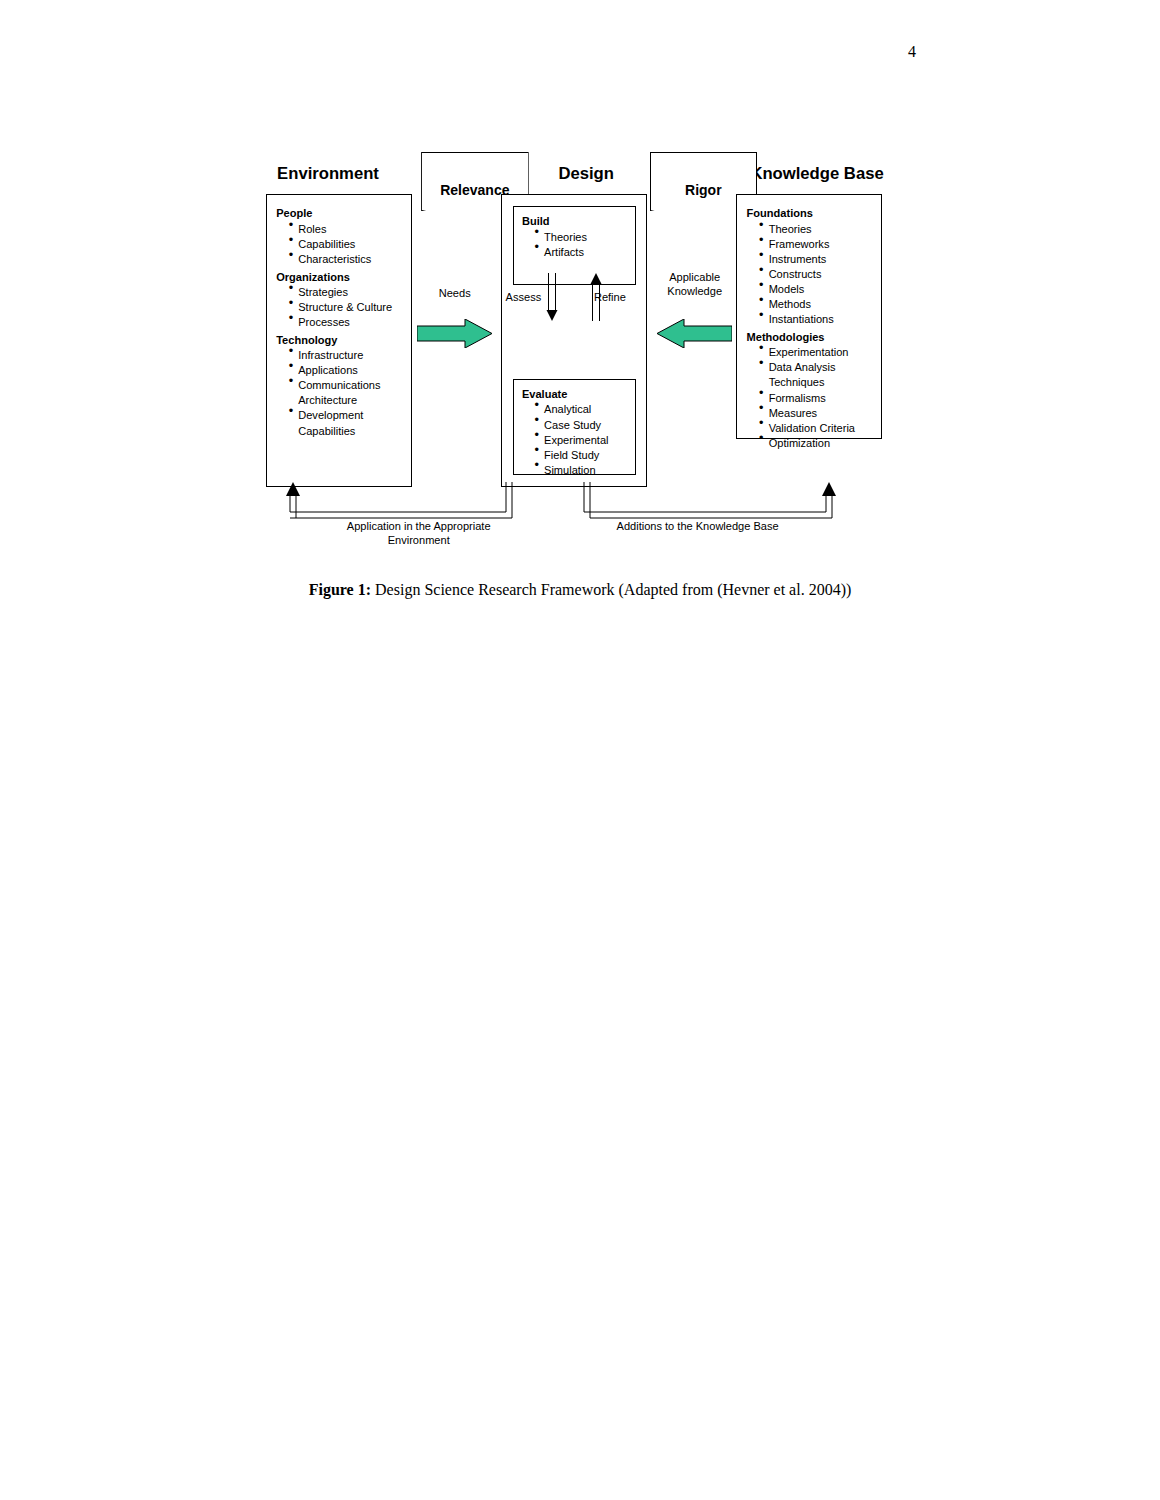4
Environment
Design
Knowledge Base
Relevance
Rigor
People
Roles
Capabilities
Characteristics
Organizations
Strategies
Structure & Culture
Processes
Technology
Infrastructure
Applications
Communications
Architecture
Development
Capabilities
Build
Theories
Artifacts
Evaluate
Analytical
Case Study
Experimental
Field Study
Simulation
Foundations
Theories
Frameworks
Instruments
Constructs
Models
Methods
Instantiations
Methodologies
Experimentation
Data Analysis
Techniques
Formalisms
Measures
Validation Criteria
Optimization
Needs
Applicable
Knowledge
Assess
Refine
Application in the Appropriate
Environment
Additions to the Knowledge Base
Figure 1: Design Science Research Framework (Adapted from (Hevner et al. 2004))